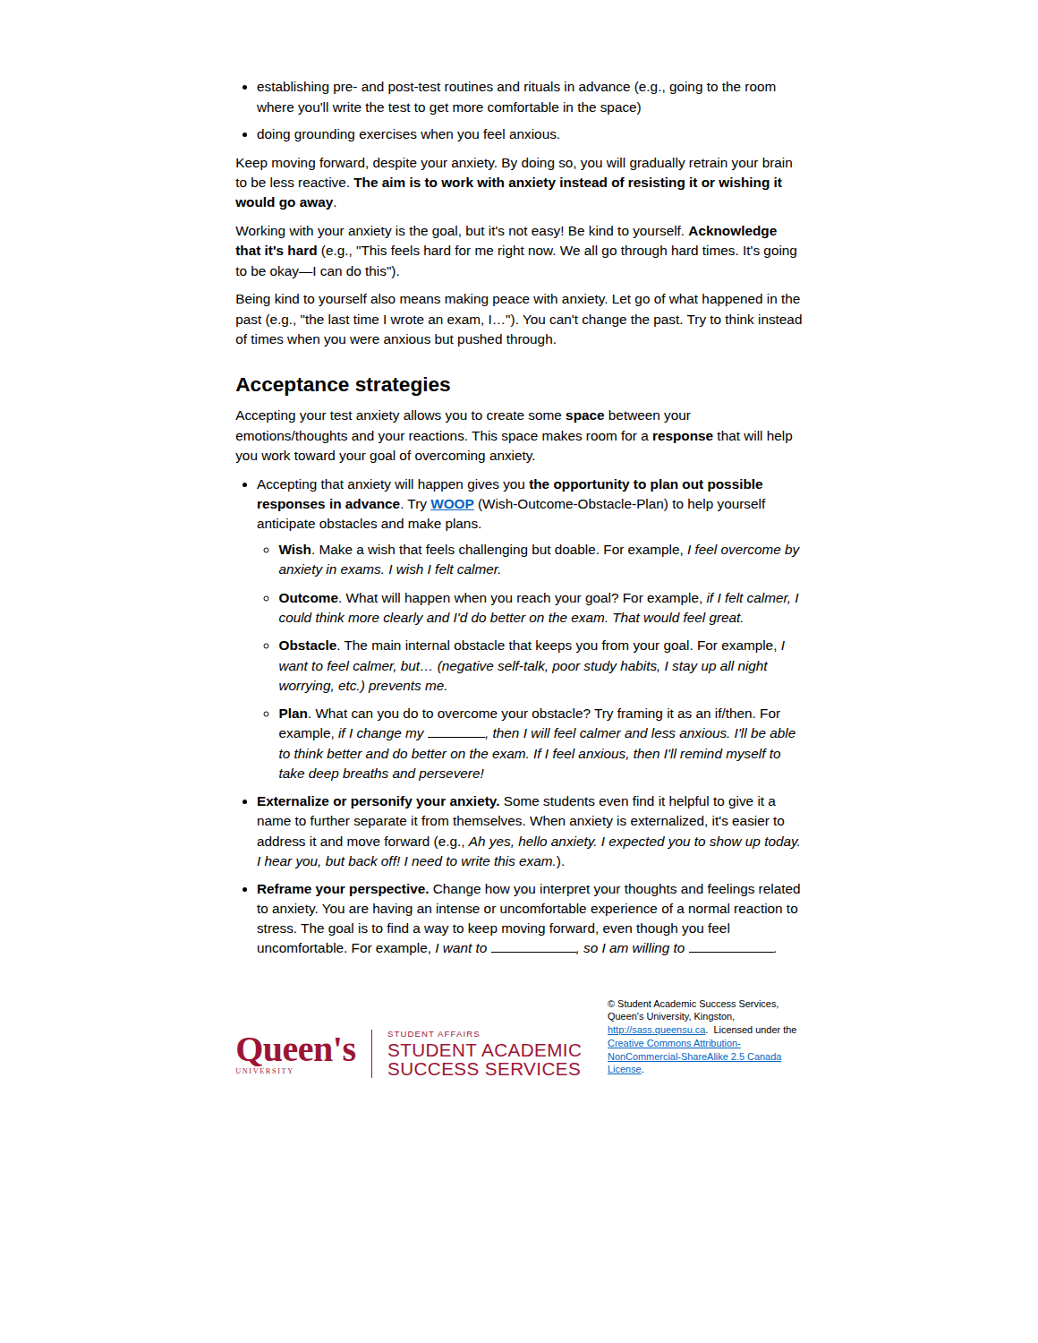establishing pre- and post-test routines and rituals in advance (e.g., going to the room where you'll write the test to get more comfortable in the space)
doing grounding exercises when you feel anxious.
Keep moving forward, despite your anxiety. By doing so, you will gradually retrain your brain to be less reactive. The aim is to work with anxiety instead of resisting it or wishing it would go away.
Working with your anxiety is the goal, but it's not easy! Be kind to yourself. Acknowledge that it's hard (e.g., "This feels hard for me right now. We all go through hard times. It's going to be okay—I can do this").
Being kind to yourself also means making peace with anxiety. Let go of what happened in the past (e.g., "the last time I wrote an exam, I…"). You can't change the past. Try to think instead of times when you were anxious but pushed through.
Acceptance strategies
Accepting your test anxiety allows you to create some space between your emotions/thoughts and your reactions. This space makes room for a response that will help you work toward your goal of overcoming anxiety.
Accepting that anxiety will happen gives you the opportunity to plan out possible responses in advance. Try WOOP (Wish-Outcome-Obstacle-Plan) to help yourself anticipate obstacles and make plans.
Wish. Make a wish that feels challenging but doable. For example, I feel overcome by anxiety in exams. I wish I felt calmer.
Outcome. What will happen when you reach your goal? For example, if I felt calmer, I could think more clearly and I'd do better on the exam. That would feel great.
Obstacle. The main internal obstacle that keeps you from your goal. For example, I want to feel calmer, but… (negative self-talk, poor study habits, I stay up all night worrying, etc.) prevents me.
Plan. What can you do to overcome your obstacle? Try framing it as an if/then. For example, if I change my , then I will feel calmer and less anxious. I'll be able to think better and do better on the exam. If I feel anxious, then I'll remind myself to take deep breaths and persevere!
Externalize or personify your anxiety. Some students even find it helpful to give it a name to further separate it from themselves. When anxiety is externalized, it's easier to address it and move forward (e.g., Ah yes, hello anxiety. I expected you to show up today. I hear you, but back off! I need to write this exam.).
Reframe your perspective. Change how you interpret your thoughts and feelings related to anxiety. You are having an intense or uncomfortable experience of a normal reaction to stress. The goal is to find a way to keep moving forward, even though you feel uncomfortable. For example, I want to , so I am willing to .
Queen's University
Student Affairs Student Academic Success Services
© Student Academic Success Services, Queen's University, Kingston, http://sass.queensu.ca. Licensed under the Creative Commons Attribution-NonCommercial-ShareAlike 2.5 Canada License.